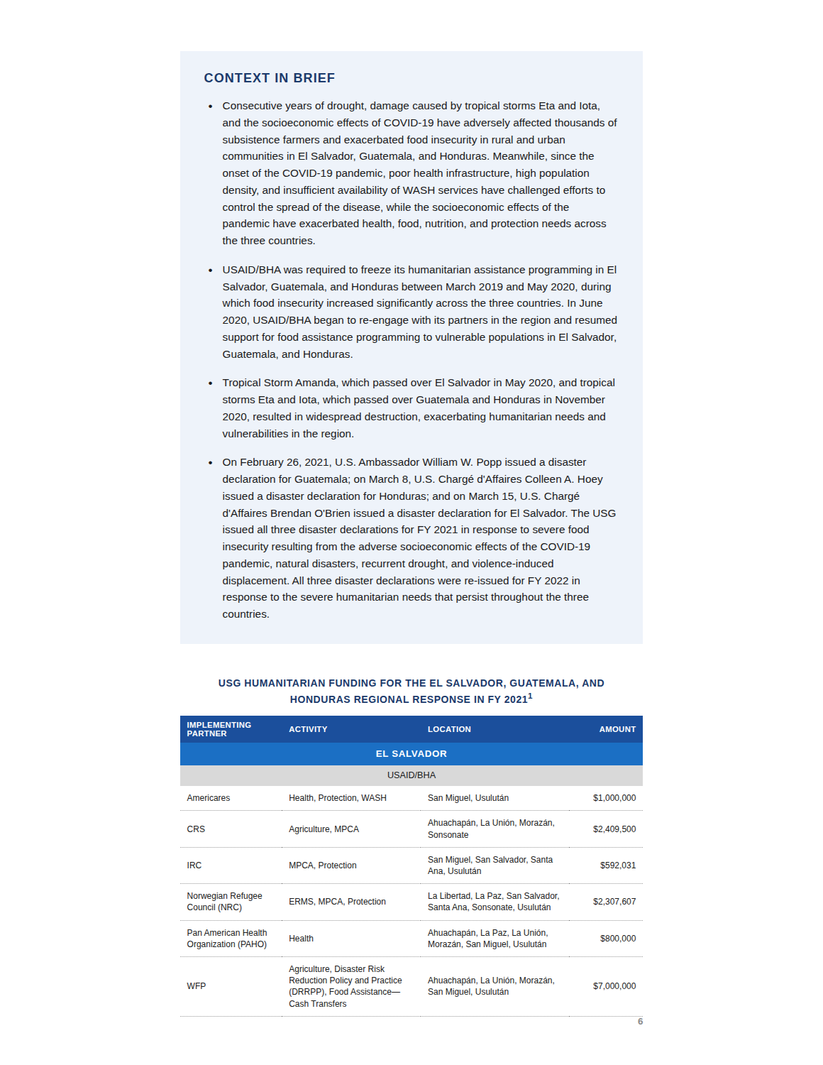CONTEXT IN BRIEF
Consecutive years of drought, damage caused by tropical storms Eta and Iota, and the socioeconomic effects of COVID-19 have adversely affected thousands of subsistence farmers and exacerbated food insecurity in rural and urban communities in El Salvador, Guatemala, and Honduras. Meanwhile, since the onset of the COVID-19 pandemic, poor health infrastructure, high population density, and insufficient availability of WASH services have challenged efforts to control the spread of the disease, while the socioeconomic effects of the pandemic have exacerbated health, food, nutrition, and protection needs across the three countries.
USAID/BHA was required to freeze its humanitarian assistance programming in El Salvador, Guatemala, and Honduras between March 2019 and May 2020, during which food insecurity increased significantly across the three countries. In June 2020, USAID/BHA began to re-engage with its partners in the region and resumed support for food assistance programming to vulnerable populations in El Salvador, Guatemala, and Honduras.
Tropical Storm Amanda, which passed over El Salvador in May 2020, and tropical storms Eta and Iota, which passed over Guatemala and Honduras in November 2020, resulted in widespread destruction, exacerbating humanitarian needs and vulnerabilities in the region.
On February 26, 2021, U.S. Ambassador William W. Popp issued a disaster declaration for Guatemala; on March 8, U.S. Chargé d'Affaires Colleen A. Hoey issued a disaster declaration for Honduras; and on March 15, U.S. Chargé d'Affaires Brendan O'Brien issued a disaster declaration for El Salvador. The USG issued all three disaster declarations for FY 2021 in response to severe food insecurity resulting from the adverse socioeconomic effects of the COVID-19 pandemic, natural disasters, recurrent drought, and violence-induced displacement. All three disaster declarations were re-issued for FY 2022 in response to the severe humanitarian needs that persist throughout the three countries.
USG HUMANITARIAN FUNDING FOR THE EL SALVADOR, GUATEMALA, AND HONDURAS REGIONAL RESPONSE IN FY 20211
| IMPLEMENTING PARTNER | ACTIVITY | LOCATION | AMOUNT |
| --- | --- | --- | --- |
| EL SALVADOR |
| USAID/BHA |
| Americares | Health, Protection, WASH | San Miguel, Usulután | $1,000,000 |
| CRS | Agriculture, MPCA | Ahuachapán, La Unión, Morazán, Sonsonate | $2,409,500 |
| IRC | MPCA, Protection | San Miguel, San Salvador, Santa Ana, Usulután | $592,031 |
| Norwegian Refugee Council (NRC) | ERMS, MPCA, Protection | La Libertad, La Paz, San Salvador, Santa Ana, Sonsonate, Usulután | $2,307,607 |
| Pan American Health Organization (PAHO) | Health | Ahuachapán, La Paz, La Unión, Morazán, San Miguel, Usulután | $800,000 |
| WFP | Agriculture, Disaster Risk Reduction Policy and Practice (DRRPP), Food Assistance—Cash Transfers | Ahuachapán, La Unión, Morazán, San Miguel, Usulután | $7,000,000 |
6